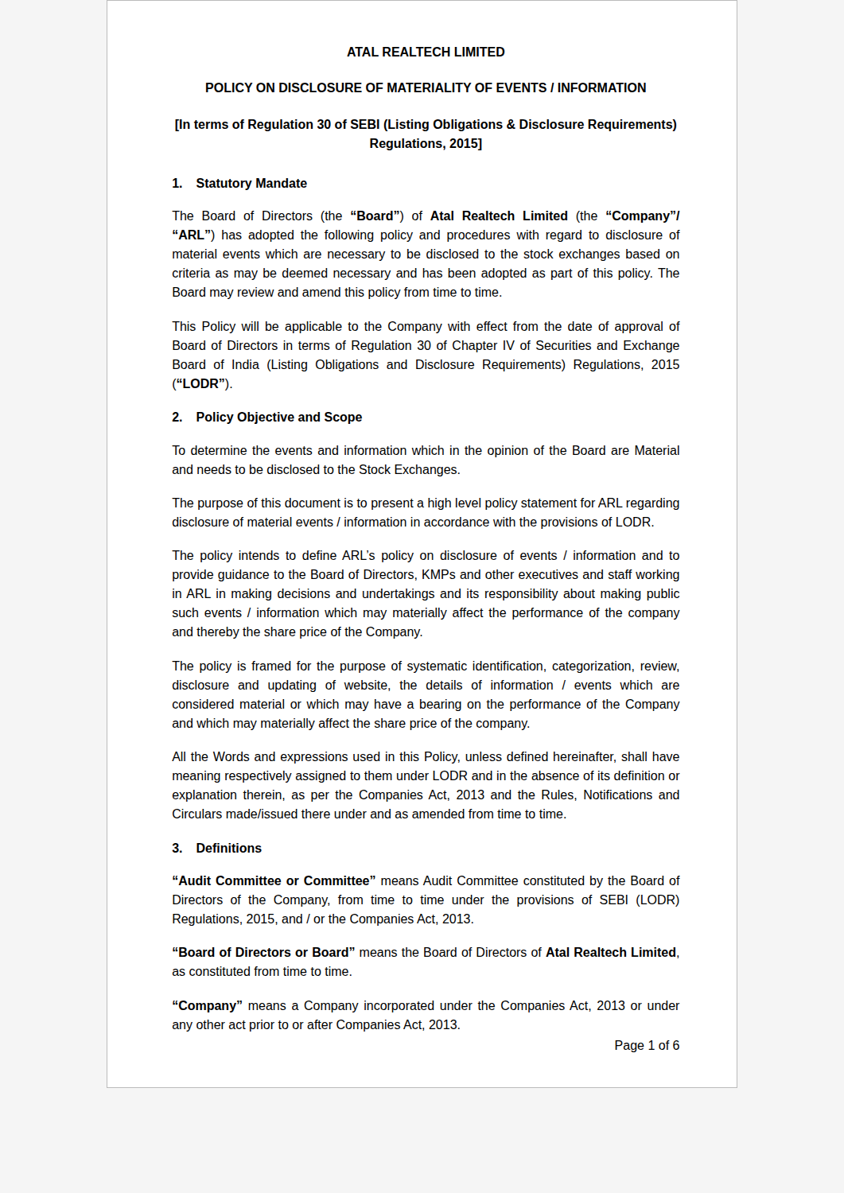ATAL REALTECH LIMITED
POLICY ON DISCLOSURE OF MATERIALITY OF EVENTS / INFORMATION
[In terms of Regulation 30 of SEBI (Listing Obligations & Disclosure Requirements) Regulations, 2015]
1. Statutory Mandate
The Board of Directors (the “Board”) of Atal Realtech Limited (the “Company”/ “ARL”) has adopted the following policy and procedures with regard to disclosure of material events which are necessary to be disclosed to the stock exchanges based on criteria as may be deemed necessary and has been adopted as part of this policy. The Board may review and amend this policy from time to time.
This Policy will be applicable to the Company with effect from the date of approval of Board of Directors in terms of Regulation 30 of Chapter IV of Securities and Exchange Board of India (Listing Obligations and Disclosure Requirements) Regulations, 2015 (“LODR”).
2. Policy Objective and Scope
To determine the events and information which in the opinion of the Board are Material and needs to be disclosed to the Stock Exchanges.
The purpose of this document is to present a high level policy statement for ARL regarding disclosure of material events / information in accordance with the provisions of LODR.
The policy intends to define ARL’s policy on disclosure of events / information and to provide guidance to the Board of Directors, KMPs and other executives and staff working in ARL in making decisions and undertakings and its responsibility about making public such events / information which may materially affect the performance of the company and thereby the share price of the Company.
The policy is framed for the purpose of systematic identification, categorization, review, disclosure and updating of website, the details of information / events which are considered material or which may have a bearing on the performance of the Company and which may materially affect the share price of the company.
All the Words and expressions used in this Policy, unless defined hereinafter, shall have meaning respectively assigned to them under LODR and in the absence of its definition or explanation therein, as per the Companies Act, 2013 and the Rules, Notifications and Circulars made/issued there under and as amended from time to time.
3. Definitions
“Audit Committee or Committee” means Audit Committee constituted by the Board of Directors of the Company, from time to time under the provisions of SEBI (LODR) Regulations, 2015, and / or the Companies Act, 2013.
“Board of Directors or Board” means the Board of Directors of Atal Realtech Limited, as constituted from time to time.
“Company” means a Company incorporated under the Companies Act, 2013 or under any other act prior to or after Companies Act, 2013.
Page 1 of 6